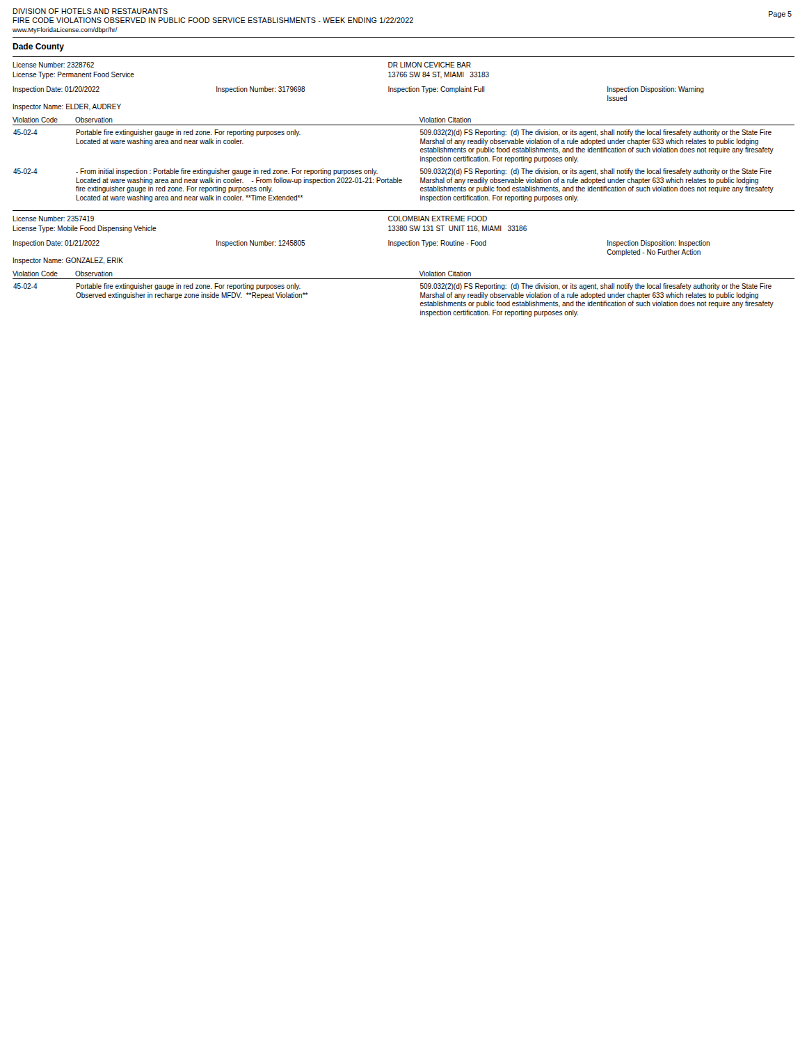Page 5
DIVISION OF HOTELS AND RESTAURANTS
FIRE CODE VIOLATIONS OBSERVED IN PUBLIC FOOD SERVICE ESTABLISHMENTS - WEEK ENDING 1/22/2022
www.MyFloridaLicense.com/dbpr/hr/
Dade County
| License Number: 2328762 License Type: Permanent Food Service | DR LIMON CEVICHE BAR 13766 SW 84 ST, MIAMI 33183 |
| Inspection Date: 01/20/2022 | Inspection Number: 3179698 | Inspection Type: Complaint Full | Inspection Disposition: Warning Issued |
| Inspector Name: ELDER, AUDREY | |
| Violation Code | Observation | Violation Citation |
| 45-02-4 | Portable fire extinguisher gauge in red zone. For reporting purposes only. Located at ware washing area and near walk in cooler. | 509.032(2)(d) FS Reporting: (d) The division, or its agent, shall notify the local firesafety authority or the State Fire Marshal of any readily observable violation of a rule adopted under chapter 633 which relates to public lodging establishments or public food establishments, and the identification of such violation does not require any firesafety inspection certification. For reporting purposes only. |
| 45-02-4 | - From initial inspection : Portable fire extinguisher gauge in red zone. For reporting purposes only. Located at ware washing area and near walk in cooler. - From follow-up inspection 2022-01-21: Portable fire extinguisher gauge in red zone. For reporting purposes only. Located at ware washing area and near walk in cooler. **Time Extended** | 509.032(2)(d) FS Reporting: (d) The division, or its agent, shall notify the local firesafety authority or the State Fire Marshal of any readily observable violation of a rule adopted under chapter 633 which relates to public lodging establishments or public food establishments, and the identification of such violation does not require any firesafety inspection certification. For reporting purposes only. |
| License Number: 2357419 License Type: Mobile Food Dispensing Vehicle | COLOMBIAN EXTREME FOOD 13380 SW 131 ST UNIT 116, MIAMI 33186 |
| Inspection Date: 01/21/2022 | Inspection Number: 1245805 | Inspection Type: Routine - Food | Inspection Disposition: Inspection Completed - No Further Action |
| Inspector Name: GONZALEZ, ERIK | |
| Violation Code | Observation | Violation Citation |
| 45-02-4 | Portable fire extinguisher gauge in red zone. For reporting purposes only. Observed extinguisher in recharge zone inside MFDV. **Repeat Violation** | 509.032(2)(d) FS Reporting: (d) The division, or its agent, shall notify the local firesafety authority or the State Fire Marshal of any readily observable violation of a rule adopted under chapter 633 which relates to public lodging establishments or public food establishments, and the identification of such violation does not require any firesafety inspection certification. For reporting purposes only. |